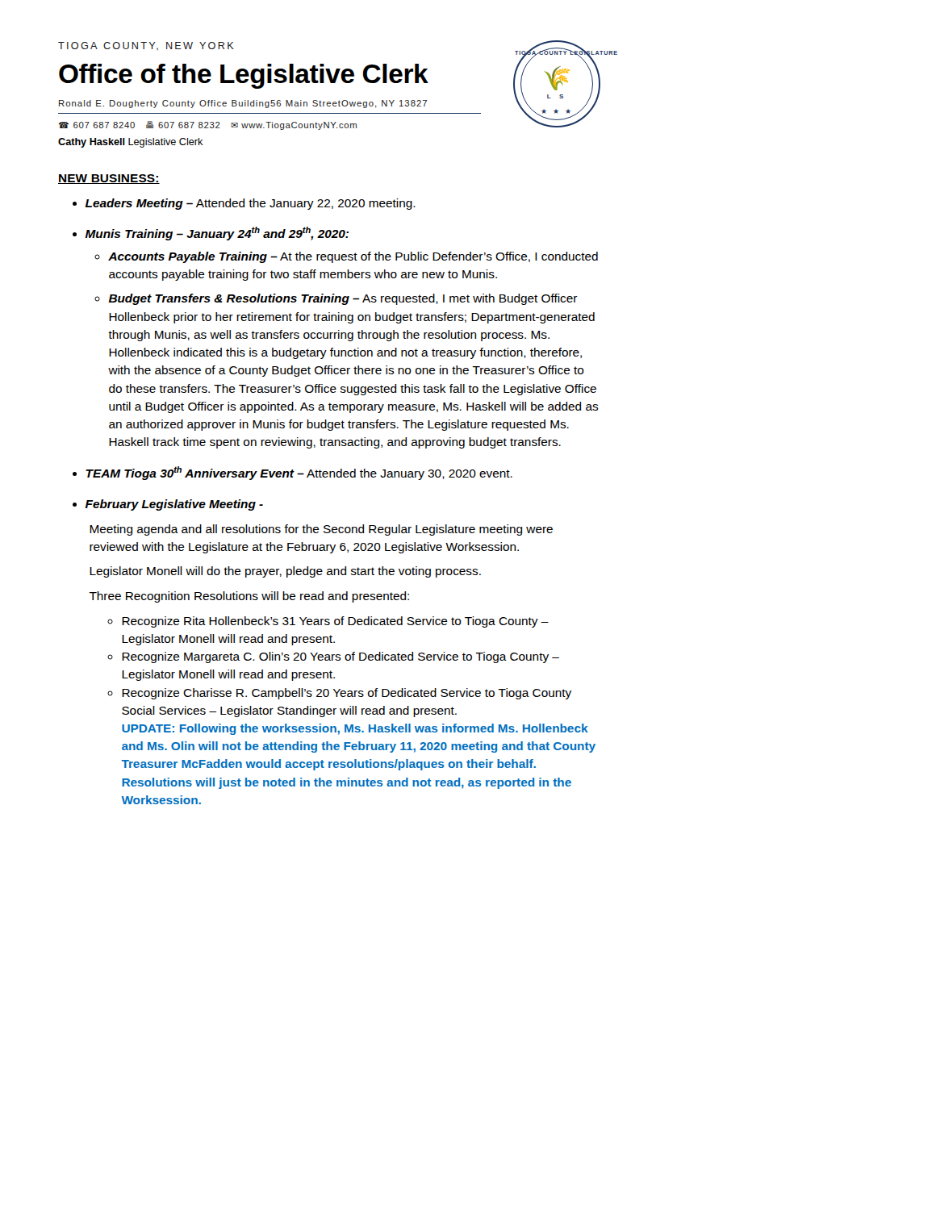TIOGA COUNTY LEGISLATURE
🌾
L S
★ ★ ★
TIOGA COUNTY, NEW YORK
Office of the Legislative Clerk
Ronald E. Dougherty County Office Building 56 Main Street Owego, NY 13827
☎ 607 687 8240 🖶 607 687 8232 ✉ www.TiogaCountyNY.com
Cathy Haskell Legislative Clerk
NEW BUSINESS:
Leaders Meeting – Attended the January 22, 2020 meeting.
Munis Training – January 24th and 29th, 2020:
Accounts Payable Training – At the request of the Public Defender’s Office, I conducted accounts payable training for two staff members who are new to Munis.
Budget Transfers & Resolutions Training – As requested, I met with Budget Officer Hollenbeck prior to her retirement for training on budget transfers; Department-generated through Munis, as well as transfers occurring through the resolution process. Ms. Hollenbeck indicated this is a budgetary function and not a treasury function, therefore, with the absence of a County Budget Officer there is no one in the Treasurer’s Office to do these transfers. The Treasurer’s Office suggested this task fall to the Legislative Office until a Budget Officer is appointed. As a temporary measure, Ms. Haskell will be added as an authorized approver in Munis for budget transfers. The Legislature requested Ms. Haskell track time spent on reviewing, transacting, and approving budget transfers.
TEAM Tioga 30th Anniversary Event – Attended the January 30, 2020 event.
February Legislative Meeting -
Meeting agenda and all resolutions for the Second Regular Legislature meeting were reviewed with the Legislature at the February 6, 2020 Legislative Worksession.
Legislator Monell will do the prayer, pledge and start the voting process.
Three Recognition Resolutions will be read and presented:
Recognize Rita Hollenbeck’s 31 Years of Dedicated Service to Tioga County – Legislator Monell will read and present.
Recognize Margareta C. Olin’s 20 Years of Dedicated Service to Tioga County – Legislator Monell will read and present.
Recognize Charisse R. Campbell’s 20 Years of Dedicated Service to Tioga County Social Services – Legislator Standinger will read and present.
UPDATE: Following the worksession, Ms. Haskell was informed Ms. Hollenbeck and Ms. Olin will not be attending the February 11, 2020 meeting and that County Treasurer McFadden would accept resolutions/plaques on their behalf. Resolutions will just be noted in the minutes and not read, as reported in the Worksession.